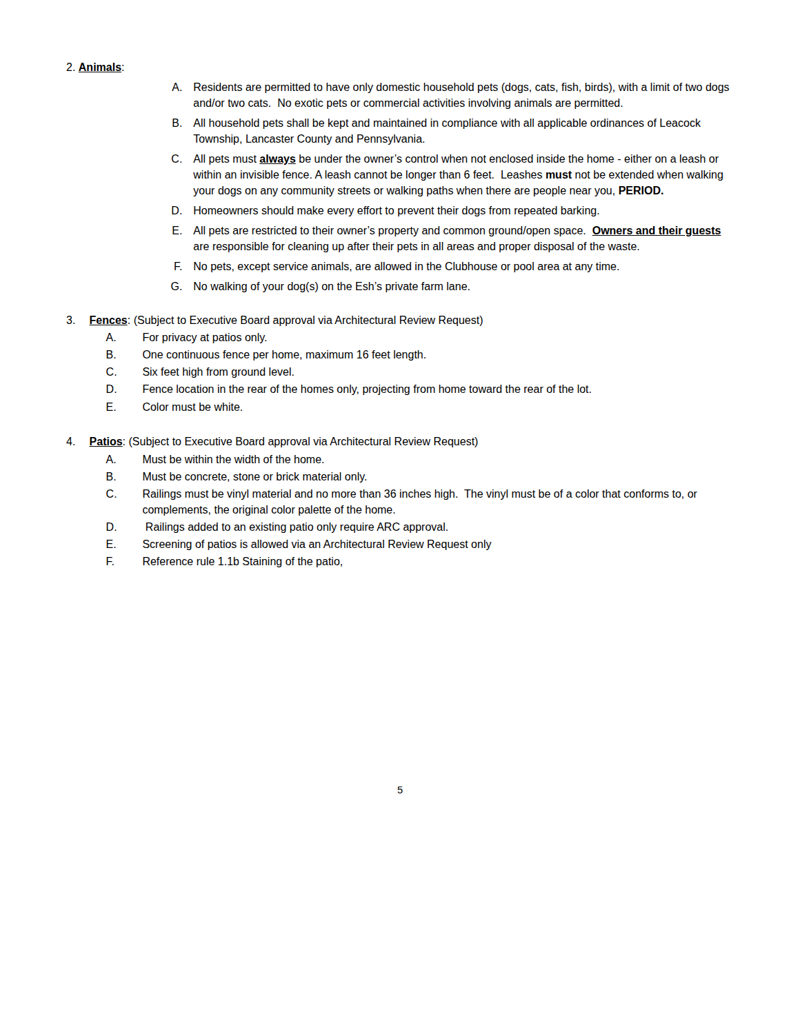2. Animals:
Residents are permitted to have only domestic household pets (dogs, cats, fish, birds), with a limit of two dogs and/or two cats. No exotic pets or commercial activities involving animals are permitted.
All household pets shall be kept and maintained in compliance with all applicable ordinances of Leacock Township, Lancaster County and Pennsylvania.
All pets must always be under the owner’s control when not enclosed inside the home - either on a leash or within an invisible fence. A leash cannot be longer than 6 feet. Leashes must not be extended when walking your dogs on any community streets or walking paths when there are people near you, PERIOD.
Homeowners should make every effort to prevent their dogs from repeated barking.
All pets are restricted to their owner’s property and common ground/open space. Owners and their guests are responsible for cleaning up after their pets in all areas and proper disposal of the waste.
No pets, except service animals, are allowed in the Clubhouse or pool area at any time.
No walking of your dog(s) on the Esh’s private farm lane.
3.
Fences: (Subject to Executive Board approval via Architectural Review Request)
| A. | For privacy at patios only. |
| B. | One continuous fence per home, maximum 16 feet length. |
| C. | Six feet high from ground level. |
| D. | Fence location in the rear of the homes only, projecting from home toward the rear of the lot. |
| E. | Color must be white. |
4.
Patios: (Subject to Executive Board approval via Architectural Review Request)
| A. | Must be within the width of the home. |
| B. | Must be concrete, stone or brick material only. |
| C. | Railings must be vinyl material and no more than 36 inches high. The vinyl must be of a color that conforms to, or complements, the original color palette of the home. |
| D. | Railings added to an existing patio only require ARC approval. |
| E. | Screening of patios is allowed via an Architectural Review Request only |
| F. | Reference rule 1.1b Staining of the patio, |
5